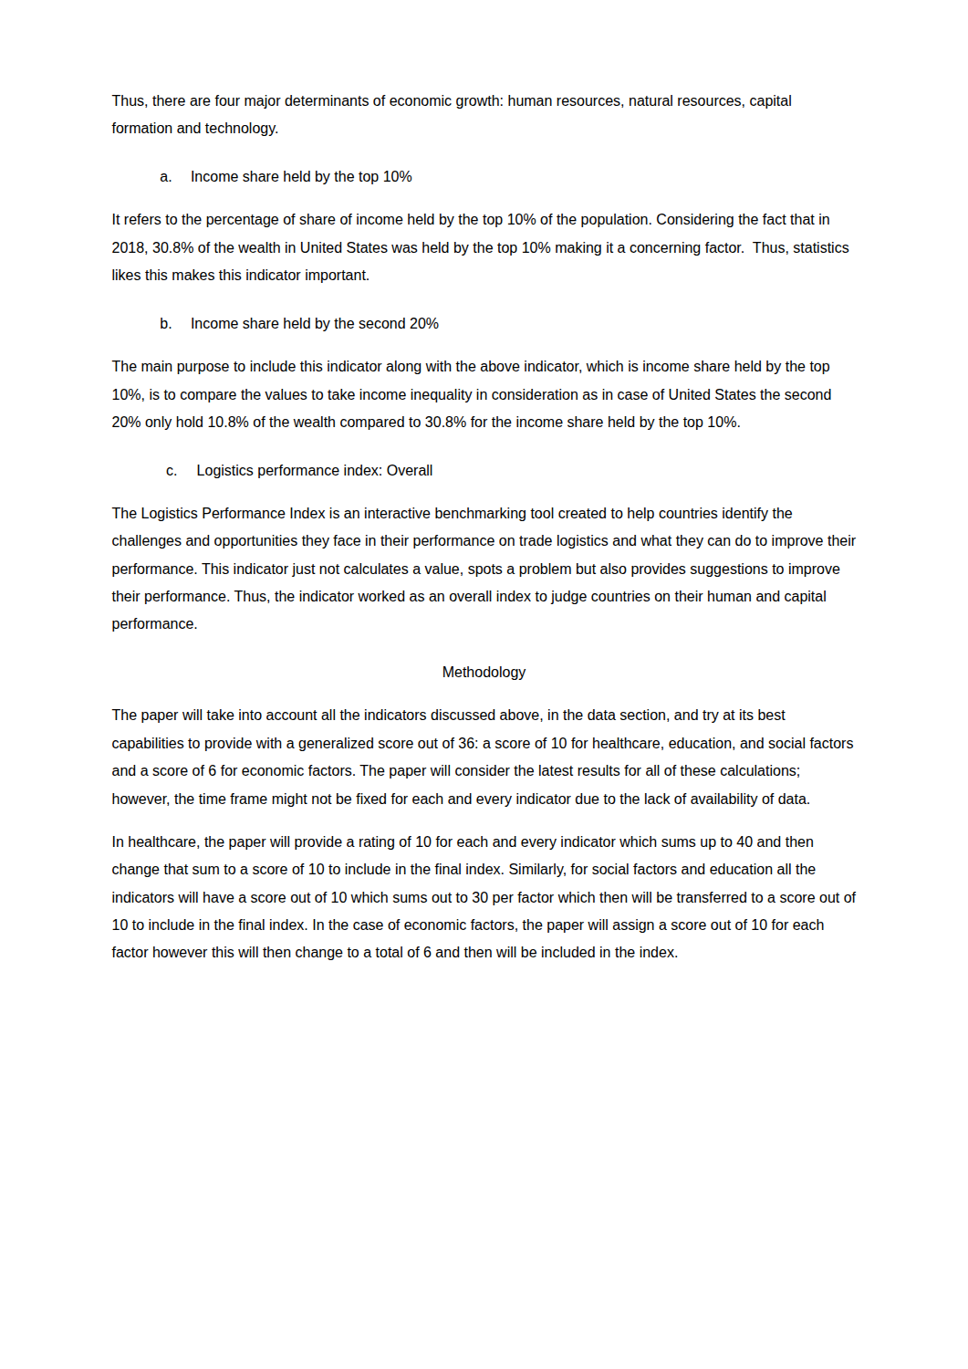Thus, there are four major determinants of economic growth: human resources, natural resources, capital formation and technology.
a. Income share held by the top 10%
It refers to the percentage of share of income held by the top 10% of the population. Considering the fact that in 2018, 30.8% of the wealth in United States was held by the top 10% making it a concerning factor. Thus, statistics likes this makes this indicator important.
b. Income share held by the second 20%
The main purpose to include this indicator along with the above indicator, which is income share held by the top 10%, is to compare the values to take income inequality in consideration as in case of United States the second 20% only hold 10.8% of the wealth compared to 30.8% for the income share held by the top 10%.
c. Logistics performance index: Overall
The Logistics Performance Index is an interactive benchmarking tool created to help countries identify the challenges and opportunities they face in their performance on trade logistics and what they can do to improve their performance. This indicator just not calculates a value, spots a problem but also provides suggestions to improve their performance. Thus, the indicator worked as an overall index to judge countries on their human and capital performance.
Methodology
The paper will take into account all the indicators discussed above, in the data section, and try at its best capabilities to provide with a generalized score out of 36: a score of 10 for healthcare, education, and social factors and a score of 6 for economic factors. The paper will consider the latest results for all of these calculations; however, the time frame might not be fixed for each and every indicator due to the lack of availability of data.
In healthcare, the paper will provide a rating of 10 for each and every indicator which sums up to 40 and then change that sum to a score of 10 to include in the final index. Similarly, for social factors and education all the indicators will have a score out of 10 which sums out to 30 per factor which then will be transferred to a score out of 10 to include in the final index. In the case of economic factors, the paper will assign a score out of 10 for each factor however this will then change to a total of 6 and then will be included in the index.